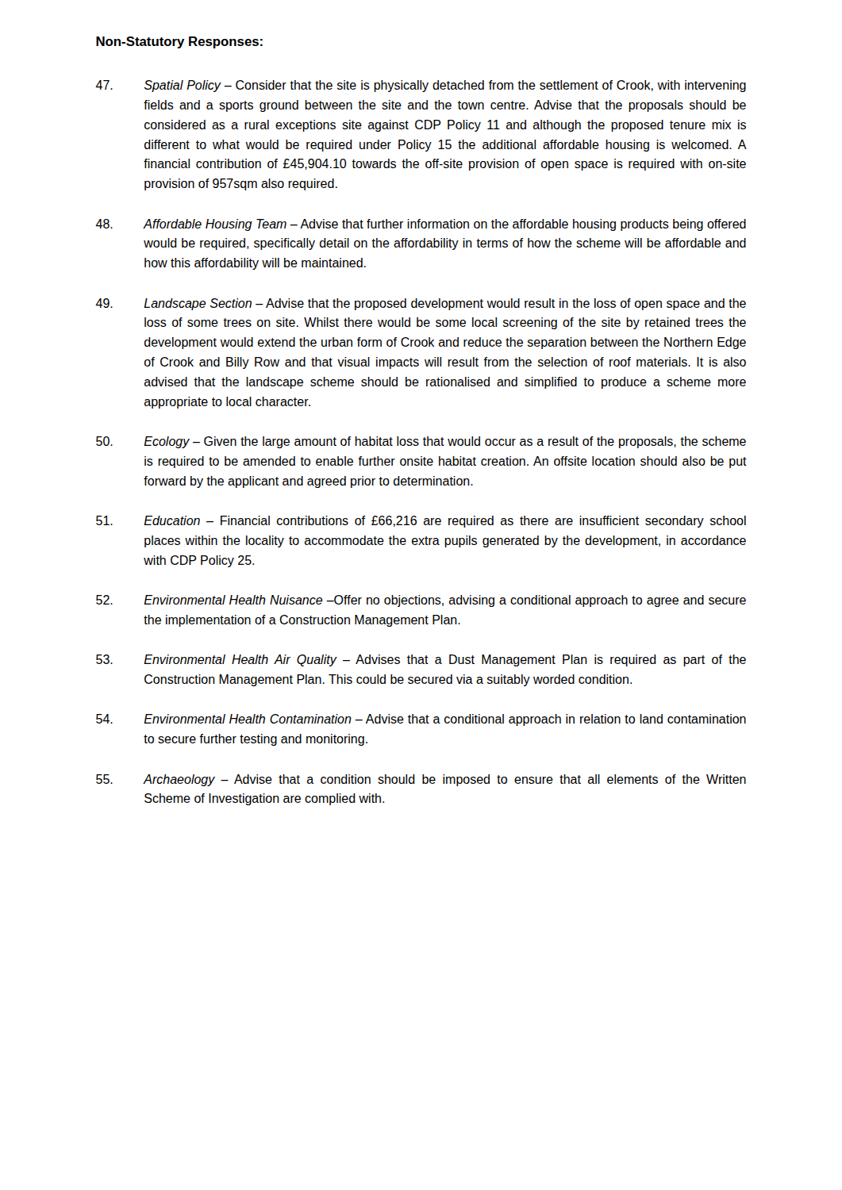Non-Statutory Responses:
47. Spatial Policy – Consider that the site is physically detached from the settlement of Crook, with intervening fields and a sports ground between the site and the town centre. Advise that the proposals should be considered as a rural exceptions site against CDP Policy 11 and although the proposed tenure mix is different to what would be required under Policy 15 the additional affordable housing is welcomed. A financial contribution of £45,904.10 towards the off-site provision of open space is required with on-site provision of 957sqm also required.
48. Affordable Housing Team – Advise that further information on the affordable housing products being offered would be required, specifically detail on the affordability in terms of how the scheme will be affordable and how this affordability will be maintained.
49. Landscape Section – Advise that the proposed development would result in the loss of open space and the loss of some trees on site. Whilst there would be some local screening of the site by retained trees the development would extend the urban form of Crook and reduce the separation between the Northern Edge of Crook and Billy Row and that visual impacts will result from the selection of roof materials. It is also advised that the landscape scheme should be rationalised and simplified to produce a scheme more appropriate to local character.
50. Ecology – Given the large amount of habitat loss that would occur as a result of the proposals, the scheme is required to be amended to enable further onsite habitat creation. An offsite location should also be put forward by the applicant and agreed prior to determination.
51. Education – Financial contributions of £66,216 are required as there are insufficient secondary school places within the locality to accommodate the extra pupils generated by the development, in accordance with CDP Policy 25.
52. Environmental Health Nuisance –Offer no objections, advising a conditional approach to agree and secure the implementation of a Construction Management Plan.
53. Environmental Health Air Quality – Advises that a Dust Management Plan is required as part of the Construction Management Plan. This could be secured via a suitably worded condition.
54. Environmental Health Contamination – Advise that a conditional approach in relation to land contamination to secure further testing and monitoring.
55. Archaeology – Advise that a condition should be imposed to ensure that all elements of the Written Scheme of Investigation are complied with.